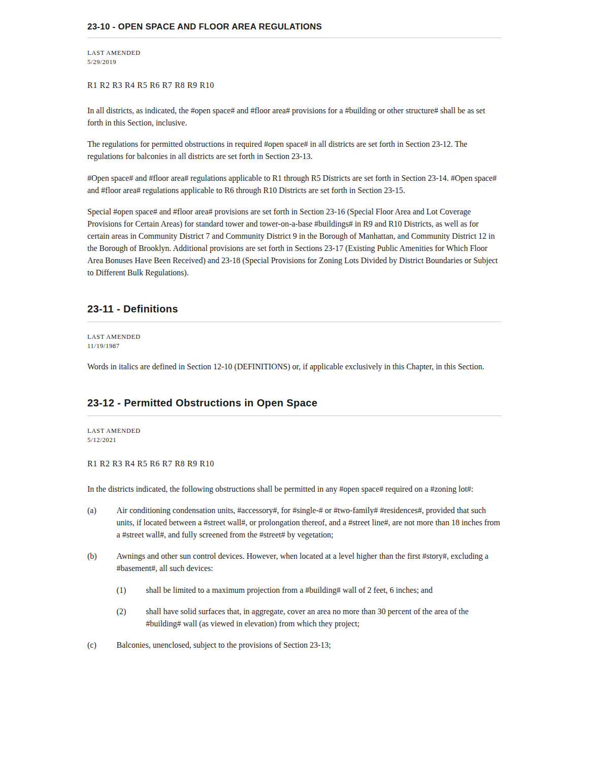23-10 - Open Space and Floor Area Regulations
Last Amended
5/29/2019
R1 R2 R3 R4 R5 R6 R7 R8 R9 R10
In all districts, as indicated, the #open space# and #floor area# provisions for a #building or other structure# shall be as set forth in this Section, inclusive.
The regulations for permitted obstructions in required #open space# in all districts are set forth in Section 23-12. The regulations for balconies in all districts are set forth in Section 23-13.
#Open space# and #floor area# regulations applicable to R1 through R5 Districts are set forth in Section 23-14. #Open space# and #floor area# regulations applicable to R6 through R10 Districts are set forth in Section 23-15.
Special #open space# and #floor area# provisions are set forth in Section 23-16 (Special Floor Area and Lot Coverage Provisions for Certain Areas) for standard tower and tower-on-a-base #buildings# in R9 and R10 Districts, as well as for certain areas in Community District 7 and Community District 9 in the Borough of Manhattan, and Community District 12 in the Borough of Brooklyn. Additional provisions are set forth in Sections 23-17 (Existing Public Amenities for Which Floor Area Bonuses Have Been Received) and 23-18 (Special Provisions for Zoning Lots Divided by District Boundaries or Subject to Different Bulk Regulations).
23-11 - Definitions
Last Amended
11/19/1987
Words in italics are defined in Section 12-10 (DEFINITIONS) or, if applicable exclusively in this Chapter, in this Section.
23-12 - Permitted Obstructions in Open Space
Last Amended
5/12/2021
R1 R2 R3 R4 R5 R6 R7 R8 R9 R10
In the districts indicated, the following obstructions shall be permitted in any #open space# required on a #zoning lot#:
(a) Air conditioning condensation units, #accessory#, for #single-# or #two-family# #residences#, provided that such units, if located between a #street wall#, or prolongation thereof, and a #street line#, are not more than 18 inches from a #street wall#, and fully screened from the #street# by vegetation;
(b) Awnings and other sun control devices. However, when located at a level higher than the first #story#, excluding a #basement#, all such devices:
(1) shall be limited to a maximum projection from a #building# wall of 2 feet, 6 inches; and
(2) shall have solid surfaces that, in aggregate, cover an area no more than 30 percent of the area of the #building# wall (as viewed in elevation) from which they project;
(c) Balconies, unenclosed, subject to the provisions of Section 23-13;